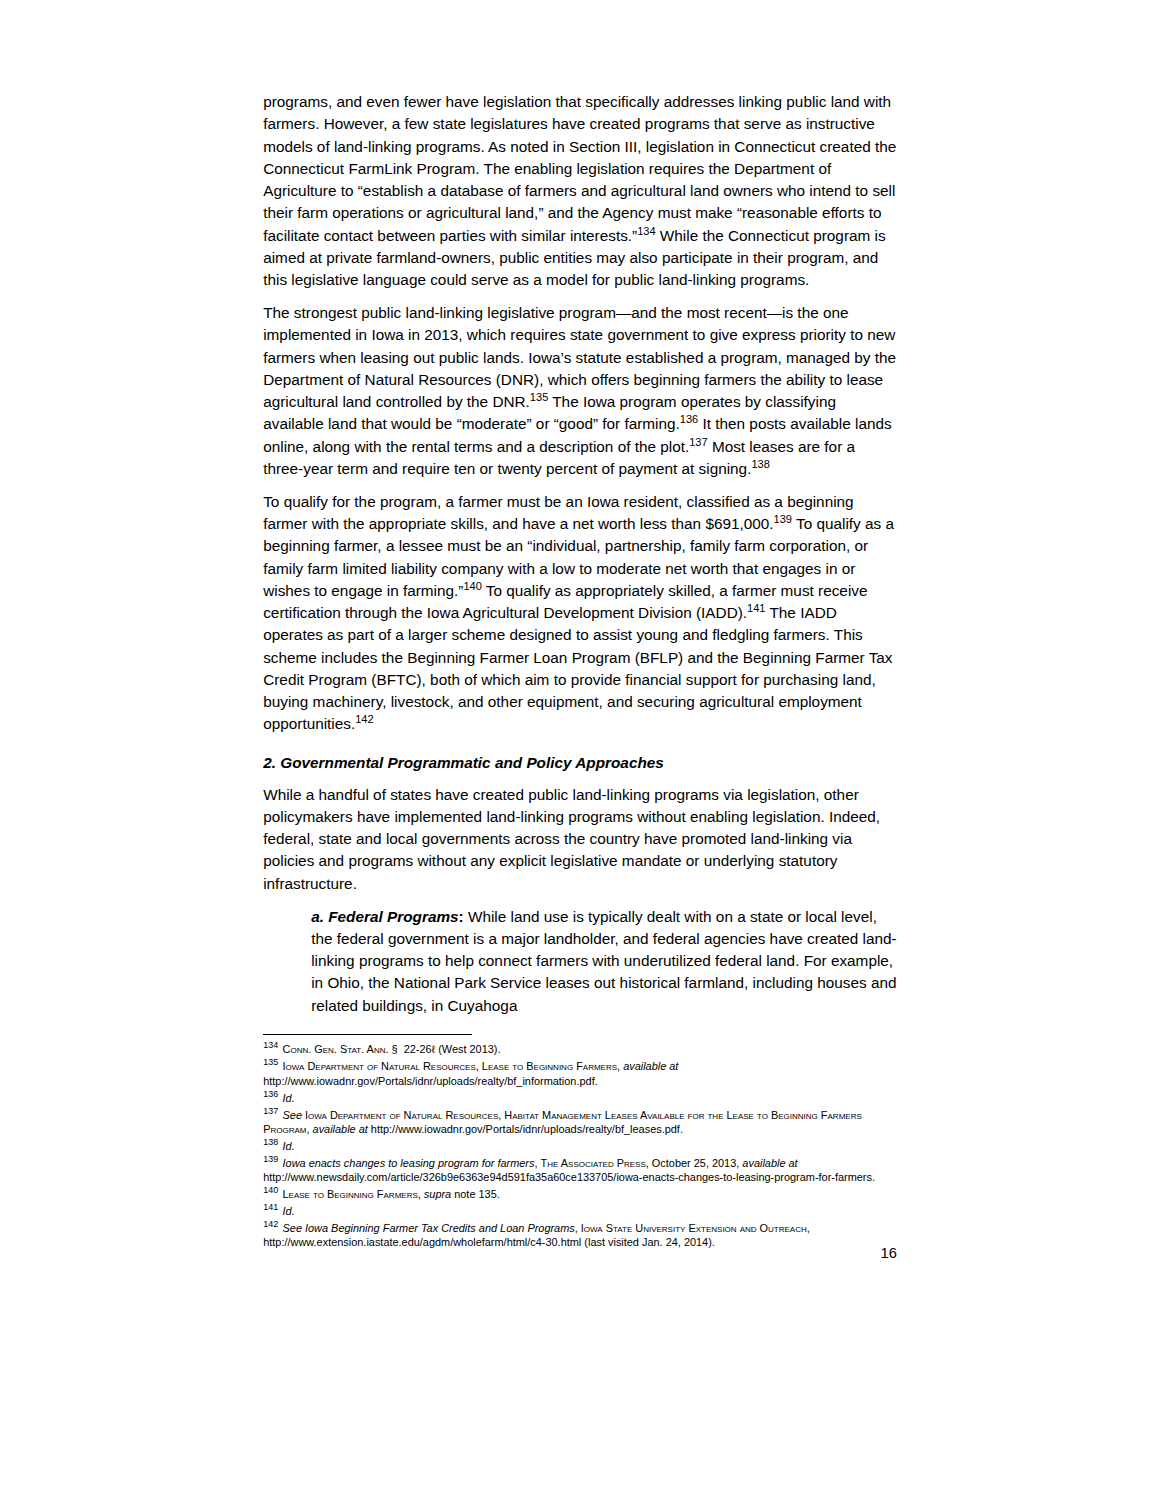programs, and even fewer have legislation that specifically addresses linking public land with farmers. However, a few state legislatures have created programs that serve as instructive models of land-linking programs. As noted in Section III, legislation in Connecticut created the Connecticut FarmLink Program. The enabling legislation requires the Department of Agriculture to “establish a database of farmers and agricultural land owners who intend to sell their farm operations or agricultural land,” and the Agency must make “reasonable efforts to facilitate contact between parties with similar interests.”134 While the Connecticut program is aimed at private farmland-owners, public entities may also participate in their program, and this legislative language could serve as a model for public land-linking programs.
The strongest public land-linking legislative program—and the most recent—is the one implemented in Iowa in 2013, which requires state government to give express priority to new farmers when leasing out public lands. Iowa’s statute established a program, managed by the Department of Natural Resources (DNR), which offers beginning farmers the ability to lease agricultural land controlled by the DNR.135 The Iowa program operates by classifying available land that would be “moderate” or “good” for farming.136 It then posts available lands online, along with the rental terms and a description of the plot.137 Most leases are for a three-year term and require ten or twenty percent of payment at signing.138
To qualify for the program, a farmer must be an Iowa resident, classified as a beginning farmer with the appropriate skills, and have a net worth less than $691,000.139 To qualify as a beginning farmer, a lessee must be an “individual, partnership, family farm corporation, or family farm limited liability company with a low to moderate net worth that engages in or wishes to engage in farming.”140 To qualify as appropriately skilled, a farmer must receive certification through the Iowa Agricultural Development Division (IADD).141 The IADD operates as part of a larger scheme designed to assist young and fledgling farmers. This scheme includes the Beginning Farmer Loan Program (BFLP) and the Beginning Farmer Tax Credit Program (BFTC), both of which aim to provide financial support for purchasing land, buying machinery, livestock, and other equipment, and securing agricultural employment opportunities.142
2. Governmental Programmatic and Policy Approaches
While a handful of states have created public land-linking programs via legislation, other policymakers have implemented land-linking programs without enabling legislation. Indeed, federal, state and local governments across the country have promoted land-linking via policies and programs without any explicit legislative mandate or underlying statutory infrastructure.
a. Federal Programs: While land use is typically dealt with on a state or local level, the federal government is a major landholder, and federal agencies have created land-linking programs to help connect farmers with underutilized federal land. For example, in Ohio, the National Park Service leases out historical farmland, including houses and related buildings, in Cuyahoga
134 Conn. Gen. Stat. Ann. § 22-26ℓ (West 2013).
135 Iowa Department of Natural Resources, Lease to Beginning Farmers, available at
http://www.iowadnr.gov/Portals/idnr/uploads/realty/bf_information.pdf.
136 Id.
137 See Iowa Department of Natural Resources, Habitat Management Leases Available for the Lease to Beginning Farmers Program, available at http://www.iowadnr.gov/Portals/idnr/uploads/realty/bf_leases.pdf.
138 Id.
139 Iowa enacts changes to leasing program for farmers, The Associated Press, October 25, 2013, available at http://www.newsdaily.com/article/326b9e6363e94d591fa35a60ce133705/iowa-enacts-changes-to-leasing-program-for-farmers.
140 Lease to Beginning Farmers, supra note 135.
141 Id.
142 See Iowa Beginning Farmer Tax Credits and Loan Programs, Iowa State University Extension and Outreach, http://www.extension.iastate.edu/agdm/wholefarm/html/c4-30.html (last visited Jan. 24, 2014).
16